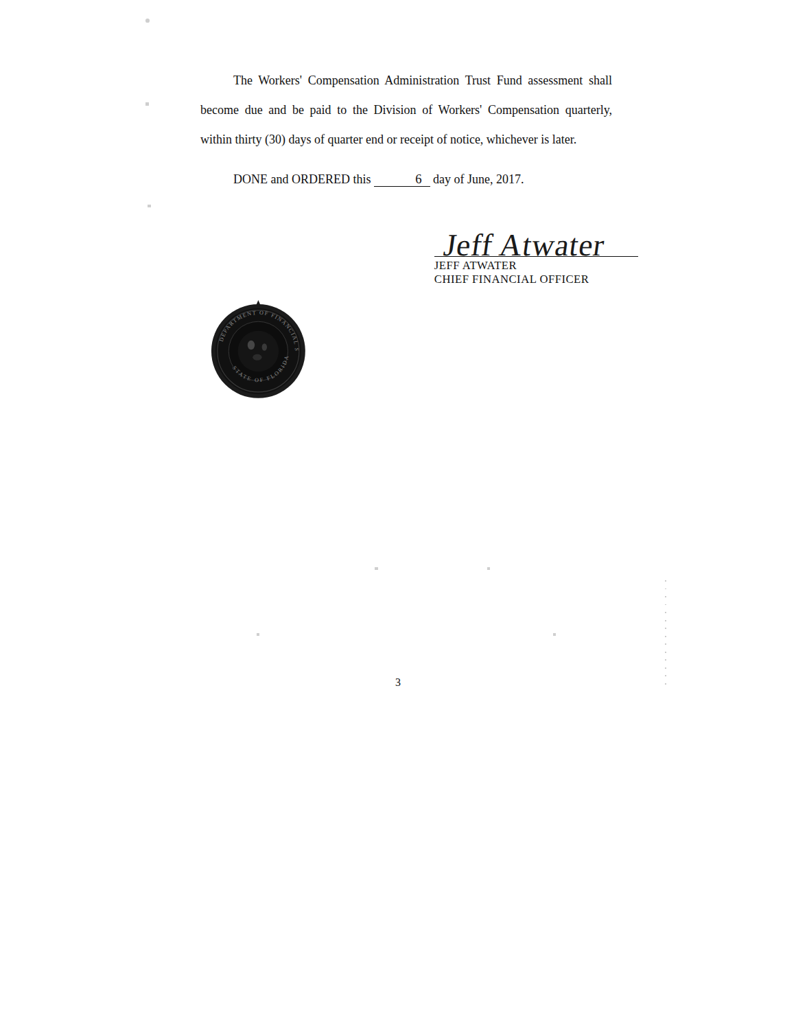The Workers' Compensation Administration Trust Fund assessment shall become due and be paid to the Division of Workers' Compensation quarterly, within thirty (30) days of quarter end or receipt of notice, whichever is later.
DONE and ORDERED this 6 day of June, 2017.
Jeff Atwater
JEFF ATWATER
CHIEF FINANCIAL OFFICER
DEPARTMENT OF FINANCIAL SERVICES STATE OF FLORIDA
3